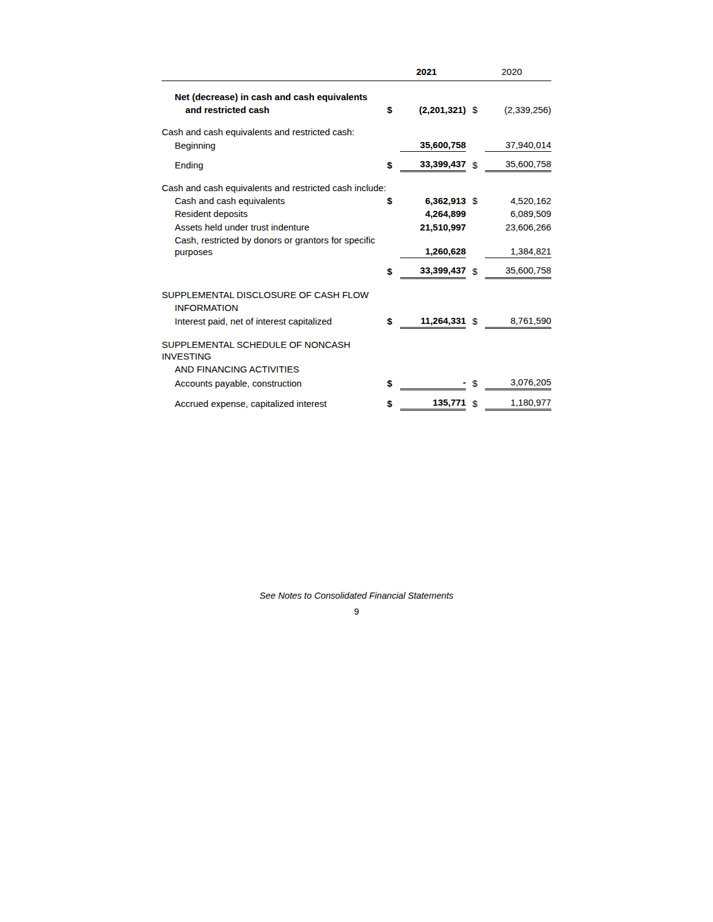| | 2021 | | 2020 |
| Net (decrease) in cash and cash equivalents | | | | | |
| and restricted cash | $ | (2,201,321) | | $ | (2,339,256) |
| Cash and cash equivalents and restricted cash: | | | | | |
| Beginning | | 35,600,758 | | | 37,940,014 |
| Ending | $ | 33,399,437 | | $ | 35,600,758 |
| Cash and cash equivalents and restricted cash include: | | | | | |
| Cash and cash equivalents | $ | 6,362,913 | | $ | 4,520,162 |
| Resident deposits | | 4,264,899 | | | 6,089,509 |
| Assets held under trust indenture | | 21,510,997 | | | 23,606,266 |
| Cash, restricted by donors or grantors for specific purposes | | 1,260,628 | | | 1,384,821 |
| | $ | 33,399,437 | | $ | 35,600,758 |
| SUPPLEMENTAL DISCLOSURE OF CASH FLOW | | | | | |
| INFORMATION | | | | | |
| Interest paid, net of interest capitalized | $ | 11,264,331 | | $ | 8,761,590 |
| SUPPLEMENTAL SCHEDULE OF NONCASH INVESTING | | | | | |
| AND FINANCING ACTIVITIES | | | | | |
| Accounts payable, construction | $ | - | | $ | 3,076,205 |
| Accrued expense, capitalized interest | $ | 135,771 | | $ | 1,180,977 |
See Notes to Consolidated Financial Statements
9